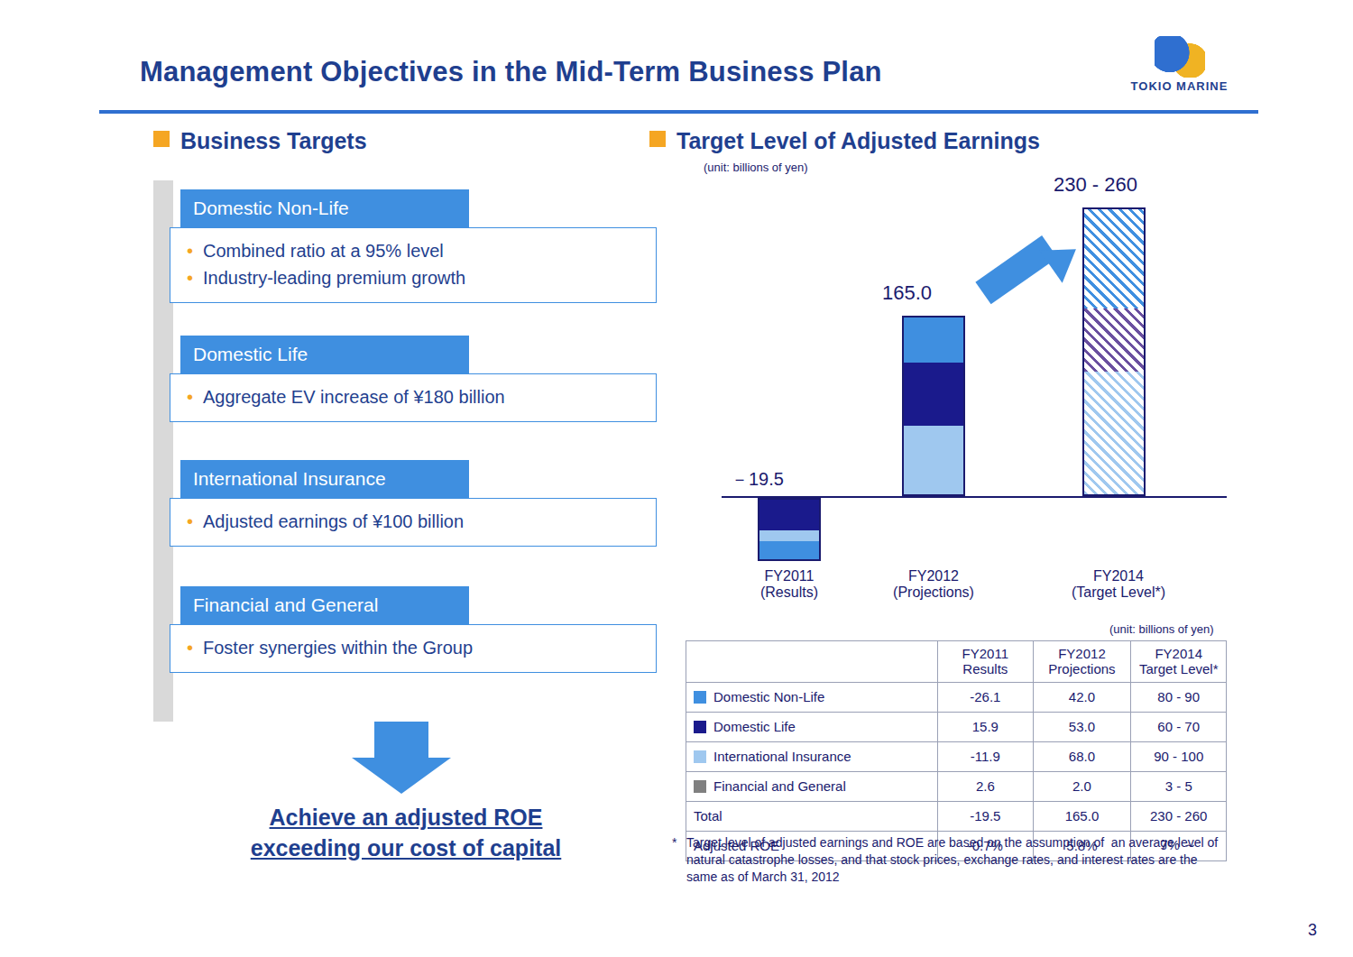Management Objectives in the Mid-Term Business Plan
TOKIO MARINE
Business Targets
Target Level of Adjusted Earnings
(unit: billions of yen)
Domestic Non-Life
Combined ratio at a 95% level
Industry-leading premium growth
Domestic Life
Aggregate EV increase of ¥180 billion
International Insurance
Adjusted earnings of ¥100 billion
Financial and General
Foster synergies within the Group
Achieve an adjusted ROE
exceeding our cost of capital
－19.5
165.0
230 - 260
FY2011
(Results)
FY2012
(Projections)
FY2014
(Target Level*)
(unit: billions of yen)
| | FY2011 Results | FY2012 Projections | FY2014 Target Level* |
| --- | --- | --- | --- |
| Domestic Non-Life | -26.1 | 42.0 | 80 - 90 |
| Domestic Life | 15.9 | 53.0 | 60 - 70 |
| International Insurance | -11.9 | 68.0 | 90 - 100 |
| Financial and General | 2.6 | 2.0 | 3 - 5 |
| Total | -19.5 | 165.0 | 230 - 260 |
| Adjusted ROE | -0.7% | 5.8% | 7% ～ |
* Target level of adjusted earnings and ROE are based on the assumption of an average level of natural catastrophe losses, and that stock prices, exchange rates, and interest rates are the same as of March 31, 2012
3